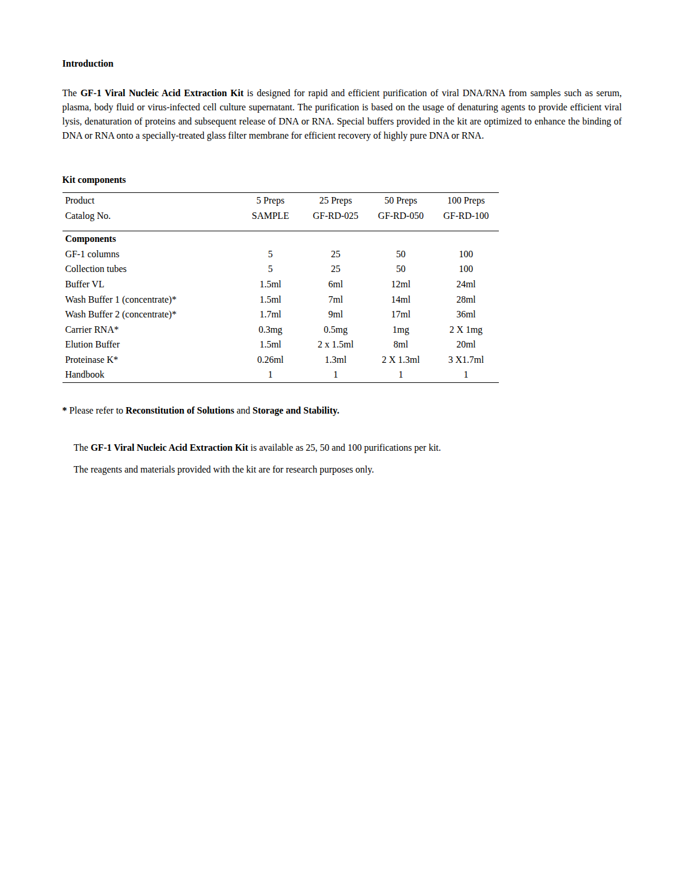Introduction
The GF-1 Viral Nucleic Acid Extraction Kit is designed for rapid and efficient purification of viral DNA/RNA from samples such as serum, plasma, body fluid or virus-infected cell culture supernatant. The purification is based on the usage of denaturing agents to provide efficient viral lysis, denaturation of proteins and subsequent release of DNA or RNA. Special buffers provided in the kit are optimized to enhance the binding of DNA or RNA onto a specially-treated glass filter membrane for efficient recovery of highly pure DNA or RNA.
Kit components
| Product | 5 Preps | 25 Preps | 50 Preps | 100 Preps |
| Catalog No. | SAMPLE | GF-RD-025 | GF-RD-050 | GF-RD-100 |
| Components | | | | |
| GF-1 columns | 5 | 25 | 50 | 100 |
| Collection tubes | 5 | 25 | 50 | 100 |
| Buffer VL | 1.5ml | 6ml | 12ml | 24ml |
| Wash Buffer 1 (concentrate)* | 1.5ml | 7ml | 14ml | 28ml |
| Wash Buffer 2 (concentrate)* | 1.7ml | 9ml | 17ml | 36ml |
| Carrier RNA* | 0.3mg | 0.5mg | 1mg | 2 X 1mg |
| Elution Buffer | 1.5ml | 2 x 1.5ml | 8ml | 20ml |
| Proteinase K* | 0.26ml | 1.3ml | 2 X 1.3ml | 3 X1.7ml |
| Handbook | 1 | 1 | 1 | 1 |
* Please refer to Reconstitution of Solutions and Storage and Stability.
The GF-1 Viral Nucleic Acid Extraction Kit is available as 25, 50 and 100 purifications per kit.
The reagents and materials provided with the kit are for research purposes only.